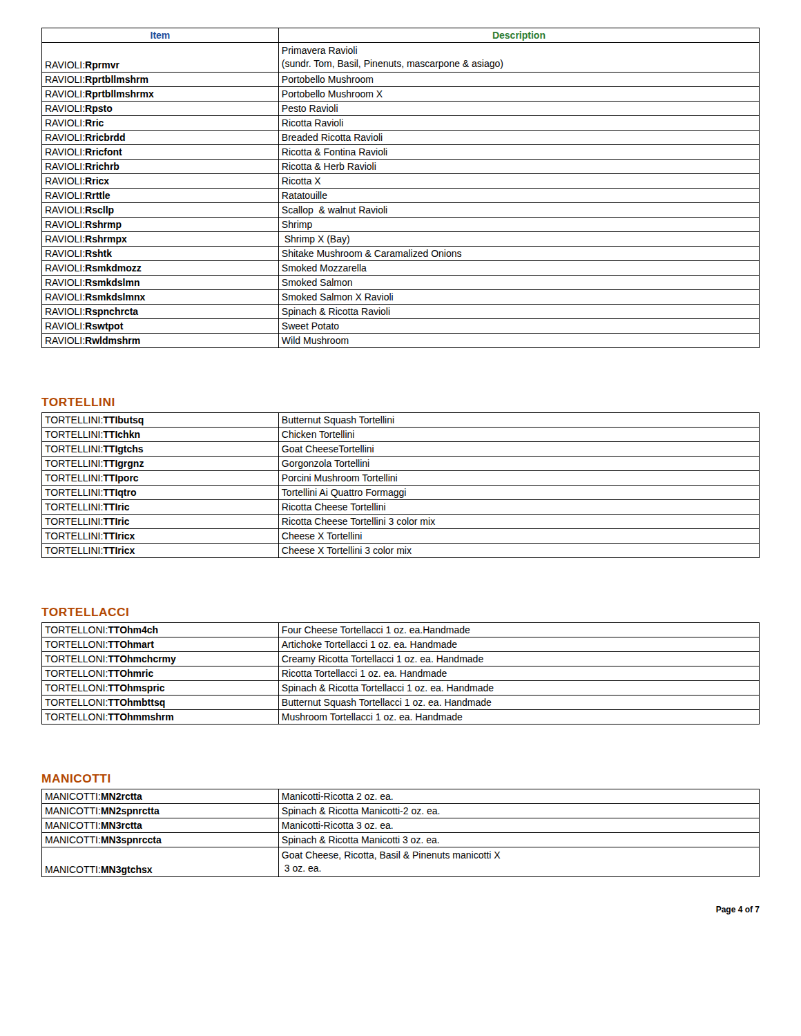| Item | Description |
| --- | --- |
| RAVIOLI: Rprmvr | Primavera Ravioli (sundr. Tom, Basil, Pinenuts, mascarpone & asiago) |
| RAVIOLI: Rprtbllmshrm | Portobello Mushroom |
| RAVIOLI: Rprtbllmshrmx | Portobello Mushroom X |
| RAVIOLI: Rpsto | Pesto Ravioli |
| RAVIOLI: Rric | Ricotta Ravioli |
| RAVIOLI: Rricbrdd | Breaded Ricotta Ravioli |
| RAVIOLI: Rricfont | Ricotta & Fontina Ravioli |
| RAVIOLI: Rrichrb | Ricotta & Herb Ravioli |
| RAVIOLI: Rricx | Ricotta X |
| RAVIOLI: Rrttle | Ratatouille |
| RAVIOLI: Rscllp | Scallop & walnut Ravioli |
| RAVIOLI: Rshrmp | Shrimp |
| RAVIOLI: Rshrmpx | Shrimp X (Bay) |
| RAVIOLI: Rshtk | Shitake Mushroom & Caramalized Onions |
| RAVIOLI: Rsmkdmozz | Smoked Mozzarella |
| RAVIOLI: Rsmkdslmn | Smoked Salmon |
| RAVIOLI: Rsmkdslmnx | Smoked Salmon X Ravioli |
| RAVIOLI: Rspnchrcta | Spinach & Ricotta Ravioli |
| RAVIOLI: Rswtpot | Sweet Potato |
| RAVIOLI: Rwldmshrm | Wild Mushroom |
TORTELLINI
| TORTELLINI: TTIbutsq | Butternut Squash Tortellini |
| TORTELLINI: TTIchkn | Chicken Tortellini |
| TORTELLINI: TTIgtchs | Goat CheeseTortellini |
| TORTELLINI: TTIgrgnz | Gorgonzola Tortellini |
| TORTELLINI: TTIporc | Porcini Mushroom Tortellini |
| TORTELLINI: TTIqtro | Tortellini Ai Quattro Formaggi |
| TORTELLINI: TTIric | Ricotta Cheese Tortellini |
| TORTELLINI: TTIric | Ricotta Cheese Tortellini 3 color mix |
| TORTELLINI: TTIricx | Cheese X Tortellini |
| TORTELLINI: TTIricx | Cheese X Tortellini 3 color mix |
TORTELLACCI
| TORTELLONI: TTOhm4ch | Four Cheese Tortellacci 1 oz. ea.Handmade |
| TORTELLONI: TTOhmart | Artichoke Tortellacci 1 oz. ea. Handmade |
| TORTELLONI: TTOhmchcrmy | Creamy Ricotta Tortellacci 1 oz. ea. Handmade |
| TORTELLONI: TTOhmric | Ricotta Tortellacci 1 oz. ea. Handmade |
| TORTELLONI: TTOhmspric | Spinach & Ricotta Tortellacci 1 oz. ea. Handmade |
| TORTELLONI: TTOhmbttsq | Butternut Squash Tortellacci 1 oz. ea. Handmade |
| TORTELLONI: TTOhmmshrm | Mushroom Tortellacci 1 oz. ea. Handmade |
MANICOTTI
| MANICOTTI: MN2rctta | Manicotti-Ricotta 2 oz. ea. |
| MANICOTTI: MN2spnrctta | Spinach & Ricotta Manicotti-2 oz. ea. |
| MANICOTTI: MN3rctta | Manicotti-Ricotta 3 oz. ea. |
| MANICOTTI: MN3spnrccta | Spinach & Ricotta Manicotti 3 oz. ea. |
| MANICOTTI: MN3gtchsx | Goat Cheese, Ricotta, Basil & Pinenuts manicotti X 3 oz. ea. |
Page 4 of 7